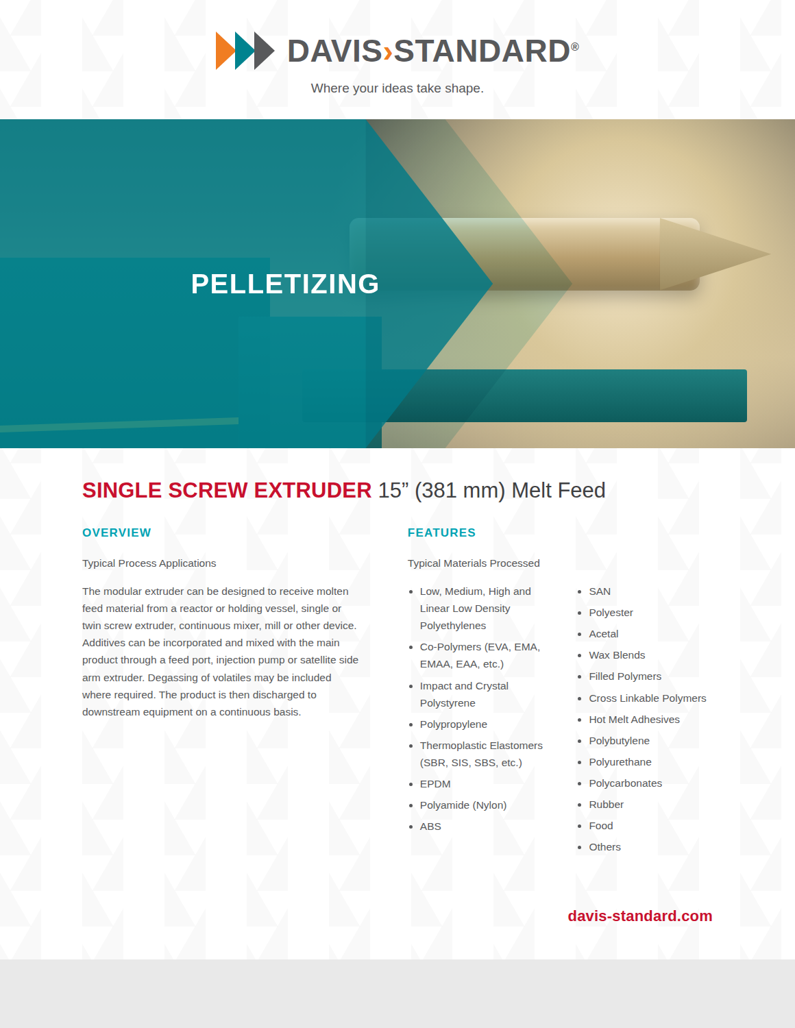DAVIS›STANDARD®
Where your ideas take shape.
PELLETIZING
SINGLE SCREW EXTRUDER 15” (381 mm) Melt Feed
Overview
Typical Process Applications
The modular extruder can be designed to receive molten feed material from a reactor or holding vessel, single or twin screw extruder, continuous mixer, mill or other device. Additives can be incorporated and mixed with the main product through a feed port, injection pump or satellite side arm extruder. Degassing of volatiles may be included where required. The product is then discharged to downstream equipment on a continuous basis.
Features
Typical Materials Processed
Low, Medium, High and Linear Low Density Polyethylenes
Co-Polymers (EVA, EMA, EMAA, EAA, etc.)
Impact and Crystal Polystyrene
Polypropylene
Thermoplastic Elastomers (SBR, SIS, SBS, etc.)
EPDM
Polyamide (Nylon)
ABS
SAN
Polyester
Acetal
Wax Blends
Filled Polymers
Cross Linkable Polymers
Hot Melt Adhesives
Polybutylene
Polyurethane
Polycarbonates
Rubber
Food
Others
davis-standard.com